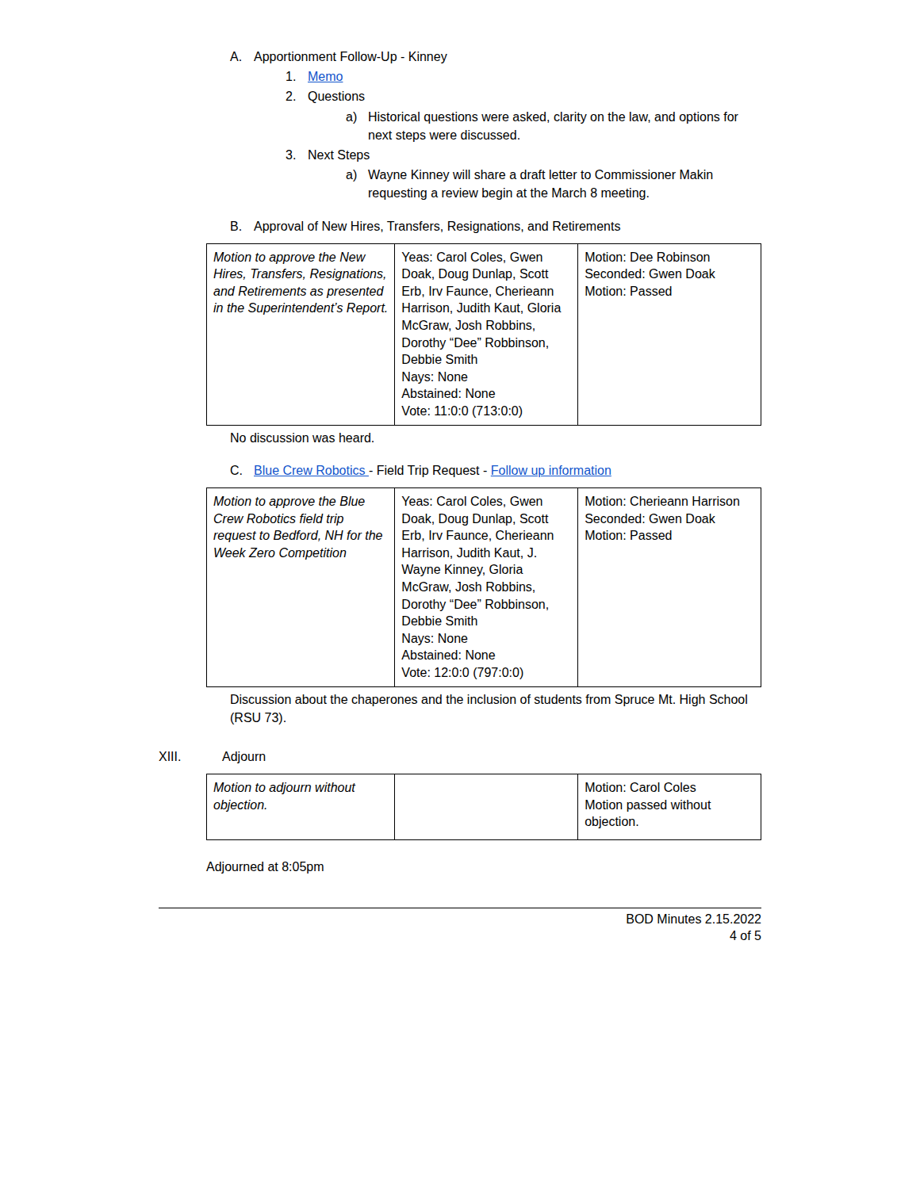A. Apportionment Follow-Up - Kinney
1. Memo
2. Questions
a) Historical questions were asked, clarity on the law, and options for next steps were discussed.
3. Next Steps
a) Wayne Kinney will share a draft letter to Commissioner Makin requesting a review begin at the March 8 meeting.
B. Approval of New Hires, Transfers, Resignations, and Retirements
| Motion to approve the New Hires, Transfers, Resignations, and Retirements as presented in the Superintendent’s Report. | Yeas: Carol Coles, Gwen Doak, Doug Dunlap, Scott Erb, Irv Faunce, Cherieann Harrison, Judith Kaut, Gloria McGraw, Josh Robbins, Dorothy “Dee” Robbinson, Debbie Smith Nays: None Abstained: None Vote: 11:0:0 (713:0:0) | Motion: Dee Robinson Seconded: Gwen Doak Motion: Passed |
No discussion was heard.
C. Blue Crew Robotics - Field Trip Request - Follow up information
| Motion to approve the Blue Crew Robotics field trip request to Bedford, NH for the Week Zero Competition | Yeas: Carol Coles, Gwen Doak, Doug Dunlap, Scott Erb, Irv Faunce, Cherieann Harrison, Judith Kaut, J. Wayne Kinney, Gloria McGraw, Josh Robbins, Dorothy “Dee” Robbinson, Debbie Smith Nays: None Abstained: None Vote: 12:0:0 (797:0:0) | Motion: Cherieann Harrison Seconded: Gwen Doak Motion: Passed |
Discussion about the chaperones and the inclusion of students from Spruce Mt. High School (RSU 73).
XIII. Adjourn
| Motion to adjourn without objection. | | Motion: Carol Coles Motion passed without objection. |
Adjourned at 8:05pm
BOD Minutes 2.15.2022
4 of 5